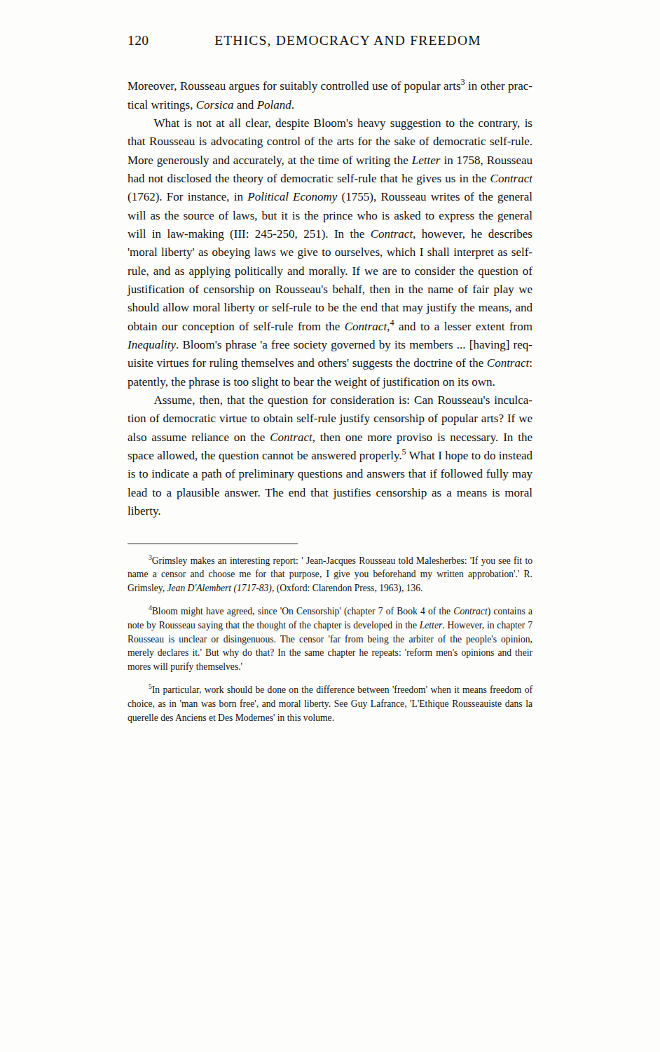120 Ethics, Democracy and Freedom
Moreover, Rousseau argues for suitably controlled use of popular arts3 in other practical writings, Corsica and Poland.
What is not at all clear, despite Bloom's heavy suggestion to the contrary, is that Rousseau is advocating control of the arts for the sake of democratic self-rule. More generously and accurately, at the time of writing the Letter in 1758, Rousseau had not disclosed the theory of democratic self-rule that he gives us in the Contract (1762). For instance, in Political Economy (1755), Rousseau writes of the general will as the source of laws, but it is the prince who is asked to express the general will in law-making (III: 245-250, 251). In the Contract, however, he describes 'moral liberty' as obeying laws we give to ourselves, which I shall interpret as self-rule, and as applying politically and morally. If we are to consider the question of justification of censorship on Rousseau's behalf, then in the name of fair play we should allow moral liberty or self-rule to be the end that may justify the means, and obtain our conception of self-rule from the Contract,4 and to a lesser extent from Inequality. Bloom's phrase 'a free society governed by its members ... [having] requisite virtues for ruling themselves and others' suggests the doctrine of the Contract: patently, the phrase is too slight to bear the weight of justification on its own.
Assume, then, that the question for consideration is: Can Rousseau's inculcation of democratic virtue to obtain self-rule justify censorship of popular arts? If we also assume reliance on the Contract, then one more proviso is necessary. In the space allowed, the question cannot be answered properly.5 What I hope to do instead is to indicate a path of preliminary questions and answers that if followed fully may lead to a plausible answer. The end that justifies censorship as a means is moral liberty.
3Grimsley makes an interesting report: ' Jean-Jacques Rousseau told Malesherbes: 'If you see fit to name a censor and choose me for that purpose, I give you beforehand my written approbation'.' R. Grimsley, Jean D'Alembert (1717-83), (Oxford: Clarendon Press, 1963), 136.
4Bloom might have agreed, since 'On Censorship' (chapter 7 of Book 4 of the Contract) contains a note by Rousseau saying that the thought of the chapter is developed in the Letter. However, in chapter 7 Rousseau is unclear or disingenuous. The censor 'far from being the arbiter of the people's opinion, merely declares it.' But why do that? In the same chapter he repeats: 'reform men's opinions and their mores will purify themselves.'
5In particular, work should be done on the difference between 'freedom' when it means freedom of choice, as in 'man was born free', and moral liberty. See Guy Lafrance, 'L'Ethique Rousseauiste dans la querelle des Anciens et Des Modernes' in this volume.